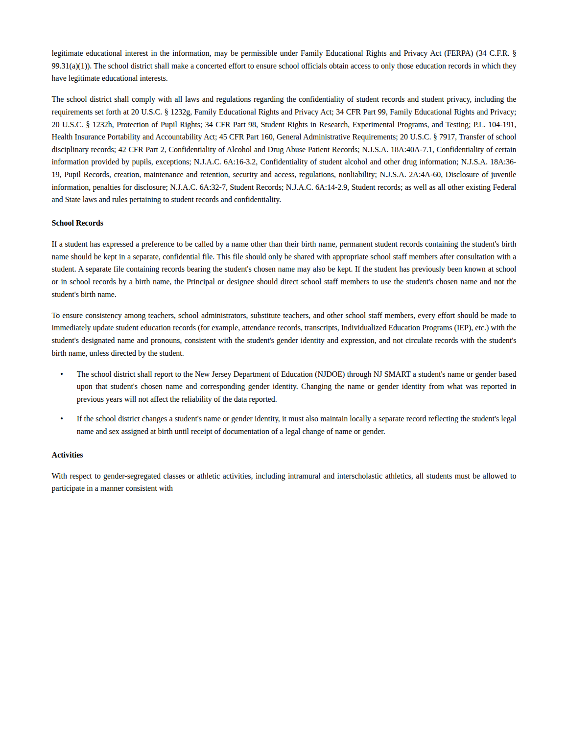legitimate educational interest in the information, may be permissible under Family Educational Rights and Privacy Act (FERPA) (34 C.F.R. § 99.31(a)(1)). The school district shall make a concerted effort to ensure school officials obtain access to only those education records in which they have legitimate educational interests.
The school district shall comply with all laws and regulations regarding the confidentiality of student records and student privacy, including the requirements set forth at 20 U.S.C. § 1232g, Family Educational Rights and Privacy Act; 34 CFR Part 99, Family Educational Rights and Privacy; 20 U.S.C. § 1232h, Protection of Pupil Rights; 34 CFR Part 98, Student Rights in Research, Experimental Programs, and Testing; P.L. 104-191, Health Insurance Portability and Accountability Act; 45 CFR Part 160, General Administrative Requirements; 20 U.S.C. § 7917, Transfer of school disciplinary records; 42 CFR Part 2, Confidentiality of Alcohol and Drug Abuse Patient Records; N.J.S.A. 18A:40A-7.1, Confidentiality of certain information provided by pupils, exceptions; N.J.A.C. 6A:16-3.2, Confidentiality of student alcohol and other drug information; N.J.S.A. 18A:36-19, Pupil Records, creation, maintenance and retention, security and access, regulations, nonliability; N.J.S.A. 2A:4A-60, Disclosure of juvenile information, penalties for disclosure; N.J.A.C. 6A:32-7, Student Records; N.J.A.C. 6A:14-2.9, Student records; as well as all other existing Federal and State laws and rules pertaining to student records and confidentiality.
School Records
If a student has expressed a preference to be called by a name other than their birth name, permanent student records containing the student's birth name should be kept in a separate, confidential file. This file should only be shared with appropriate school staff members after consultation with a student. A separate file containing records bearing the student's chosen name may also be kept. If the student has previously been known at school or in school records by a birth name, the Principal or designee should direct school staff members to use the student's chosen name and not the student's birth name.
To ensure consistency among teachers, school administrators, substitute teachers, and other school staff members, every effort should be made to immediately update student education records (for example, attendance records, transcripts, Individualized Education Programs (IEP), etc.) with the student's designated name and pronouns, consistent with the student's gender identity and expression, and not circulate records with the student's birth name, unless directed by the student.
The school district shall report to the New Jersey Department of Education (NJDOE) through NJ SMART a student's name or gender based upon that student's chosen name and corresponding gender identity. Changing the name or gender identity from what was reported in previous years will not affect the reliability of the data reported.
If the school district changes a student's name or gender identity, it must also maintain locally a separate record reflecting the student's legal name and sex assigned at birth until receipt of documentation of a legal change of name or gender.
Activities
With respect to gender-segregated classes or athletic activities, including intramural and interscholastic athletics, all students must be allowed to participate in a manner consistent with